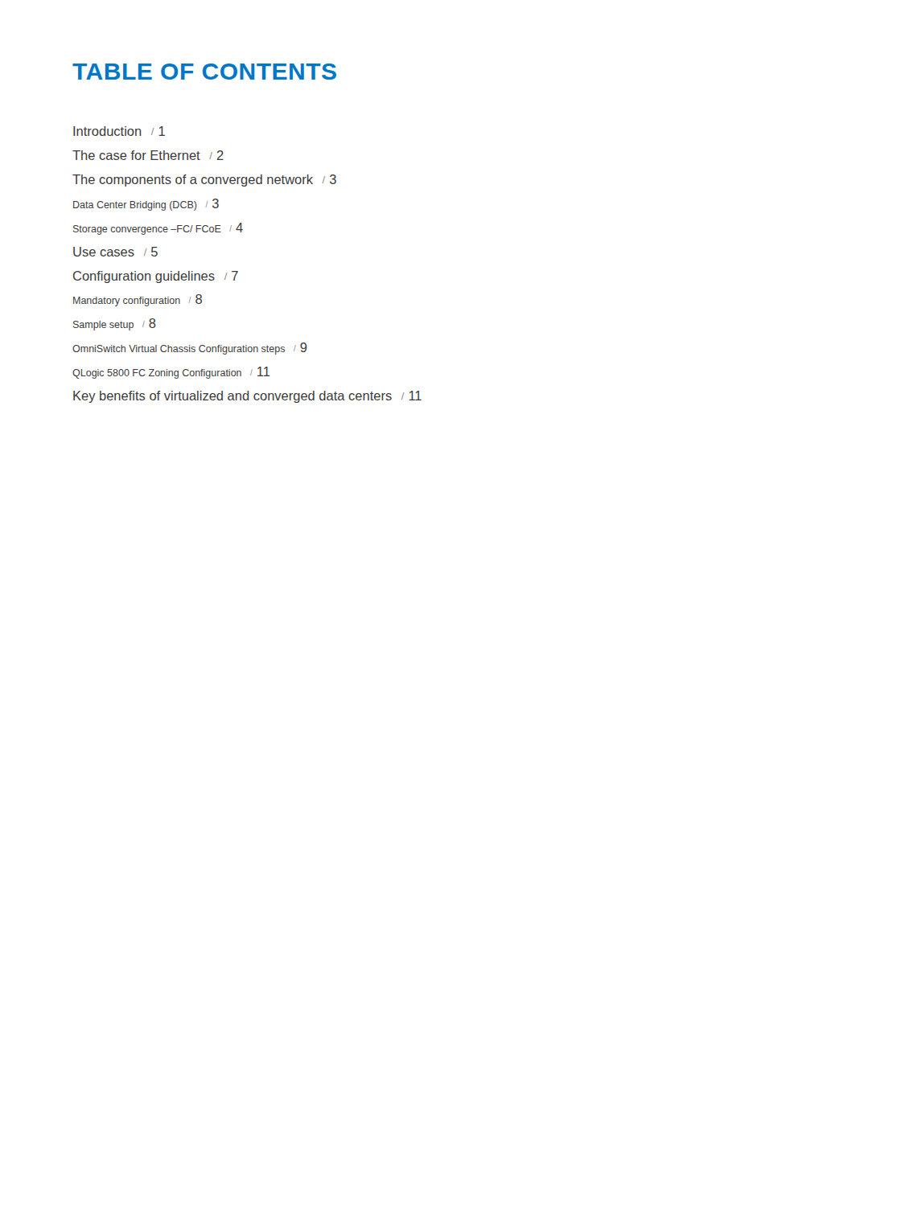Table of Contents
Introduction /1
The case for Ethernet /2
The components of a converged network /3
Data Center Bridging (DCB) /3
Storage convergence –FC/ FCoE /4
Use cases /5
Configuration guidelines /7
Mandatory configuration /8
Sample setup /8
OmniSwitch Virtual Chassis Configuration steps /9
QLogic 5800 FC Zoning Configuration /11
Key benefits of virtualized and converged data centers /11